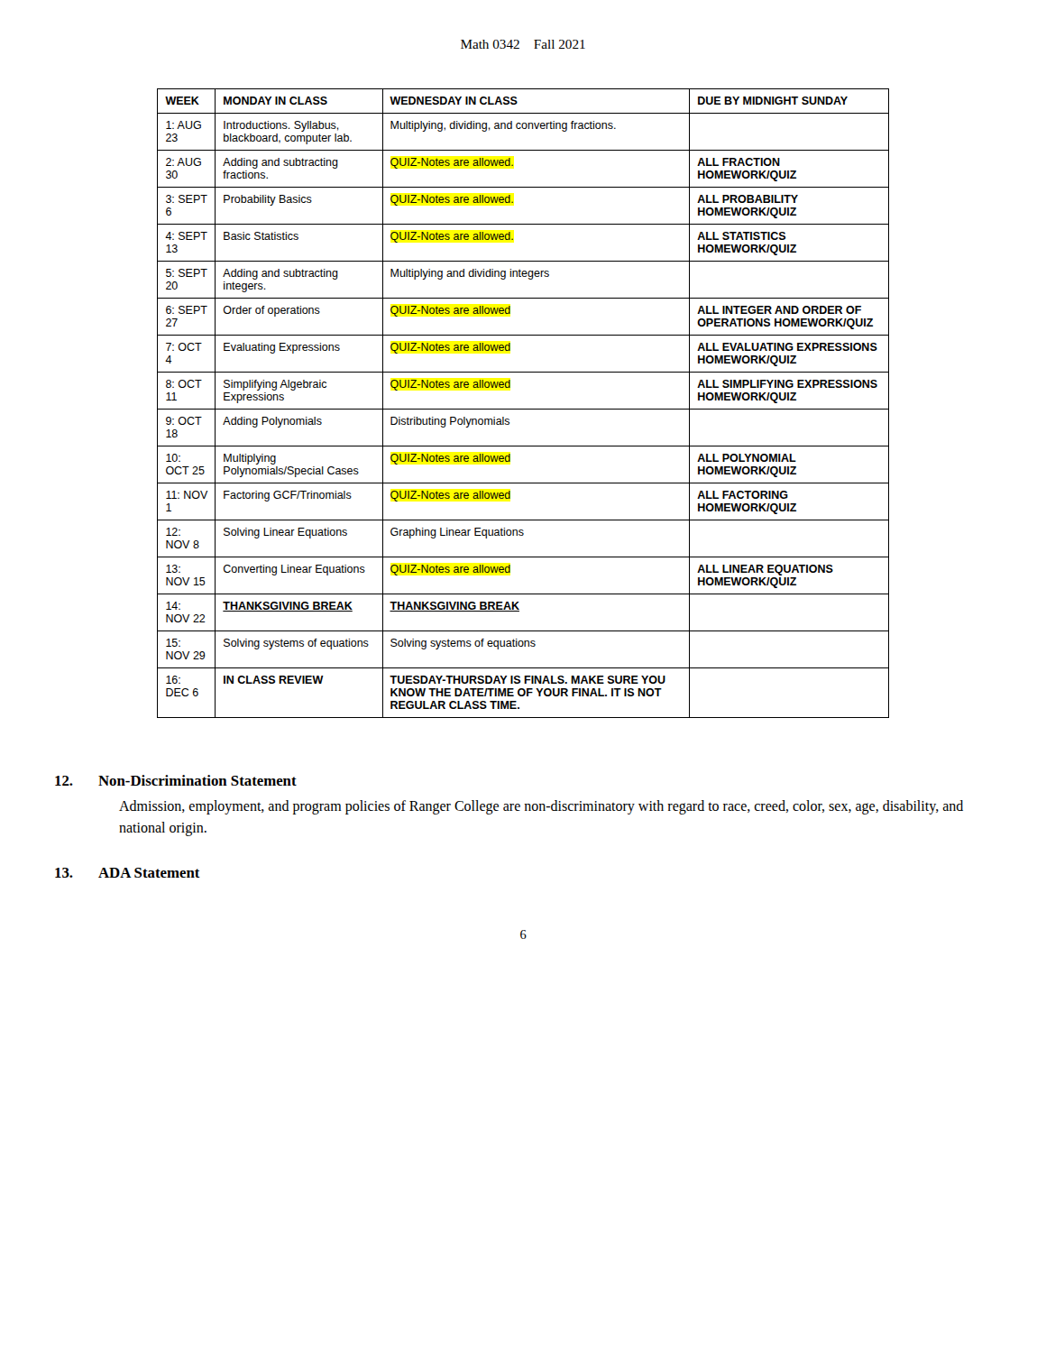Math 0342 Fall 2021
| WEEK | MONDAY IN CLASS | WEDNESDAY IN CLASS | DUE BY MIDNIGHT SUNDAY |
| --- | --- | --- | --- |
| 1: AUG 23 | Introductions. Syllabus, blackboard, computer lab. | Multiplying, dividing, and converting fractions. | |
| 2: AUG 30 | Adding and subtracting fractions. | QUIZ-Notes are allowed. | ALL FRACTION HOMEWORK/QUIZ |
| 3: SEPT 6 | Probability Basics | QUIZ-Notes are allowed. | ALL PROBABILITY HOMEWORK/QUIZ |
| 4: SEPT 13 | Basic Statistics | QUIZ-Notes are allowed. | ALL STATISTICS HOMEWORK/QUIZ |
| 5: SEPT 20 | Adding and subtracting integers. | Multiplying and dividing integers | |
| 6: SEPT 27 | Order of operations | QUIZ-Notes are allowed | ALL INTEGER AND ORDER OF OPERATIONS HOMEWORK/QUIZ |
| 7: OCT 4 | Evaluating Expressions | QUIZ-Notes are allowed | ALL EVALUATING EXPRESSIONS HOMEWORK/QUIZ |
| 8: OCT 11 | Simplifying Algebraic Expressions | QUIZ-Notes are allowed | ALL SIMPLIFYING EXPRESSIONS HOMEWORK/QUIZ |
| 9: OCT 18 | Adding Polynomials | Distributing Polynomials | |
| 10: OCT 25 | Multiplying Polynomials/Special Cases | QUIZ-Notes are allowed | ALL POLYNOMIAL HOMEWORK/QUIZ |
| 11: NOV 1 | Factoring GCF/Trinomials | QUIZ-Notes are allowed | ALL FACTORING HOMEWORK/QUIZ |
| 12: NOV 8 | Solving Linear Equations | Graphing Linear Equations | |
| 13: NOV 15 | Converting Linear Equations | QUIZ-Notes are allowed | ALL LINEAR EQUATIONS HOMEWORK/QUIZ |
| 14: NOV 22 | THANKSGIVING BREAK | THANKSGIVING BREAK | |
| 15: NOV 29 | Solving systems of equations | Solving systems of equations | |
| 16: DEC 6 | IN CLASS REVIEW | TUESDAY-THURSDAY IS FINALS. MAKE SURE YOU KNOW THE DATE/TIME OF YOUR FINAL. IT IS NOT REGULAR CLASS TIME. | |
12. Non-Discrimination Statement
Admission, employment, and program policies of Ranger College are non-discriminatory with regard to race, creed, color, sex, age, disability, and national origin.
13. ADA Statement
6